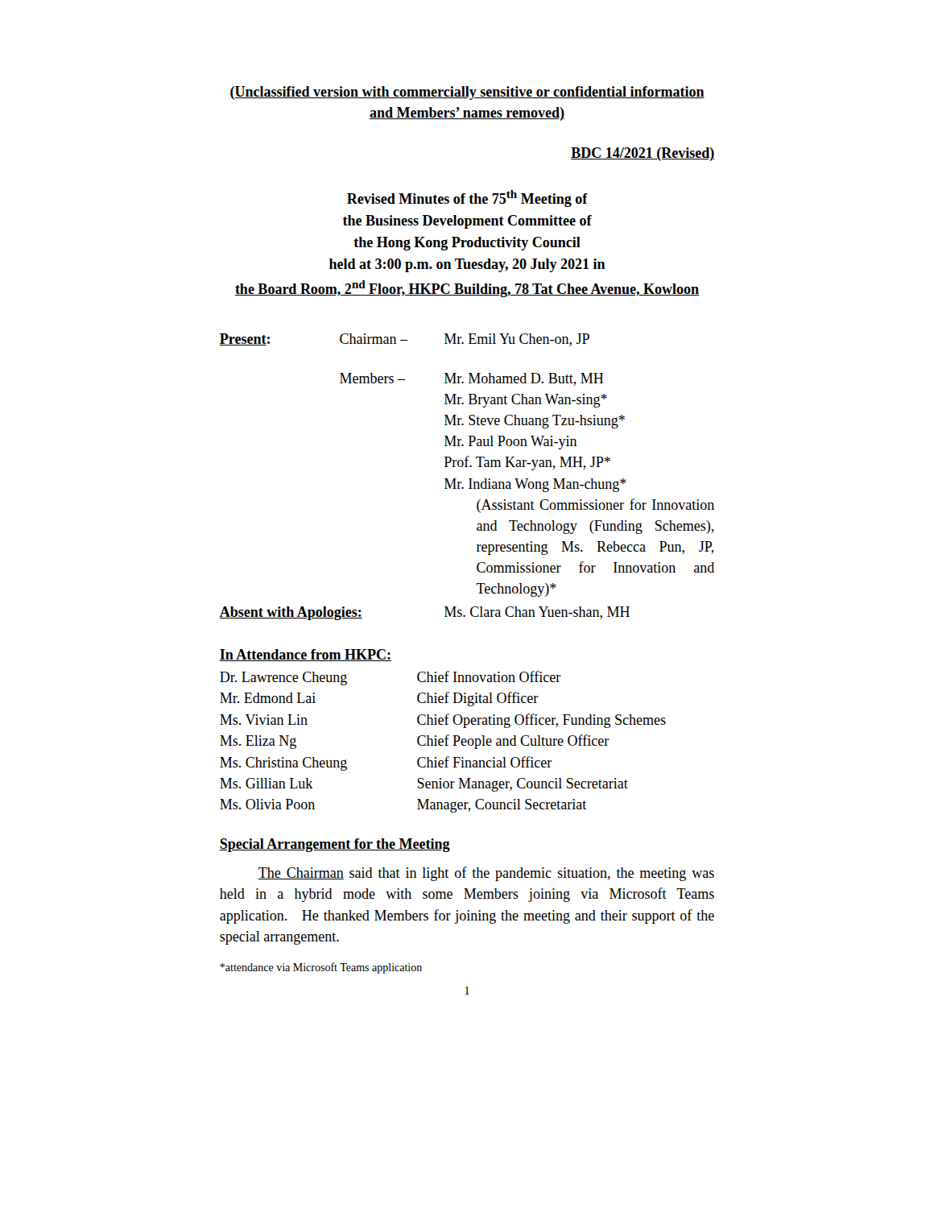(Unclassified version with commercially sensitive or confidential information and Members’ names removed)
BDC 14/2021 (Revised)
Revised Minutes of the 75th Meeting of
the Business Development Committee of
the Hong Kong Productivity Council
held at 3:00 p.m. on Tuesday, 20 July 2021 in
the Board Room, 2nd Floor, HKPC Building, 78 Tat Chee Avenue, Kowloon
| Present : | Chairman – | Mr. Emil Yu Chen-on, JP |
| | Members – | Mr. Mohamed D. Butt, MH Mr. Bryant Chan Wan-sing* Mr. Steve Chuang Tzu-hsiung* Mr. Paul Poon Wai-yin Prof. Tam Kar-yan, MH, JP* Mr. Indiana Wong Man-chung* (Assistant Commissioner for Innovation and Technology (Funding Schemes), representing Ms. Rebecca Pun, JP, Commissioner for Innovation and Technology)* |
| Absent with Apologies: | Ms. Clara Chan Yuen-shan, MH |
In Attendance from HKPC:
| Dr. Lawrence Cheung | Chief Innovation Officer |
| Mr. Edmond Lai | Chief Digital Officer |
| Ms. Vivian Lin | Chief Operating Officer, Funding Schemes |
| Ms. Eliza Ng | Chief People and Culture Officer |
| Ms. Christina Cheung | Chief Financial Officer |
| Ms. Gillian Luk | Senior Manager, Council Secretariat |
| Ms. Olivia Poon | Manager, Council Secretariat |
Special Arrangement for the Meeting
The Chairman said that in light of the pandemic situation, the meeting was held in a hybrid mode with some Members joining via Microsoft Teams application. He thanked Members for joining the meeting and their support of the special arrangement.
*attendance via Microsoft Teams application
1